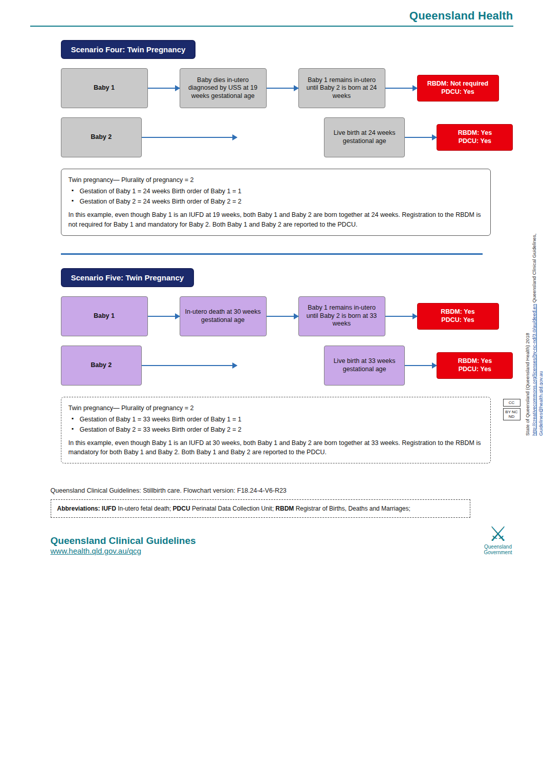Queensland Health
Scenario Four: Twin Pregnancy
Baby 1
Baby dies in-utero diagnosed by USS at 19 weeks gestational age
Baby 1 remains in-utero until Baby 2 is born at 24 weeks
RBDM: Not required
PDCU: Yes
Baby 2
Live birth at 24 weeks gestational age
RBDM: Yes
PDCU: Yes
Twin pregnancy— Plurality of pregnancy = 2
Gestation of Baby 1 = 24 weeks Birth order of Baby 1 = 1
Gestation of Baby 2 = 24 weeks Birth order of Baby 2 = 2
In this example, even though Baby 1 is an IUFD at 19 weeks, both Baby 1 and Baby 2 are born together at 24 weeks. Registration to the RBDM is not required for Baby 1 and mandatory for Baby 2. Both Baby 1 and Baby 2 are reported to the PDCU.
Scenario Five: Twin Pregnancy
Baby 1
In-utero death at 30 weeks gestational age
Baby 1 remains in-utero until Baby 2 is born at 33 weeks
RBDM: Yes
PDCU: Yes
Baby 2
Live birth at 33 weeks gestational age
RBDM: Yes
PDCU: Yes
Twin pregnancy— Plurality of pregnancy = 2
Gestation of Baby 1 = 33 weeks Birth order of Baby 1 = 1
Gestation of Baby 2 = 33 weeks Birth order of Baby 2 = 2
In this example, even though Baby 1 is an IUFD at 30 weeks, both Baby 1 and Baby 2 are born together at 33 weeks. Registration to the RBDM is mandatory for both Baby 1 and Baby 2. Both Baby 1 and Baby 2 are reported to the PDCU.
Queensland Clinical Guidelines: Stillbirth care. Flowchart version: F18.24-4-V6-R23
Abbreviations: IUFD In-utero fetal death; PDCU Perinatal Data Collection Unit; RBDM Registrar of Births, Deaths and Marriages;
Queensland Clinical Guidelines
www.health.qld.gov.au/qcg
State of Queensland (Queensland Health) 2018
http://creativecommons.org/licenses/by-nc-nd/3.0/au/deed.en Queensland Clinical Guidelines, Guidelines@health.qld.gov.au
CC
BY NC ND
⚔
Queensland
Government